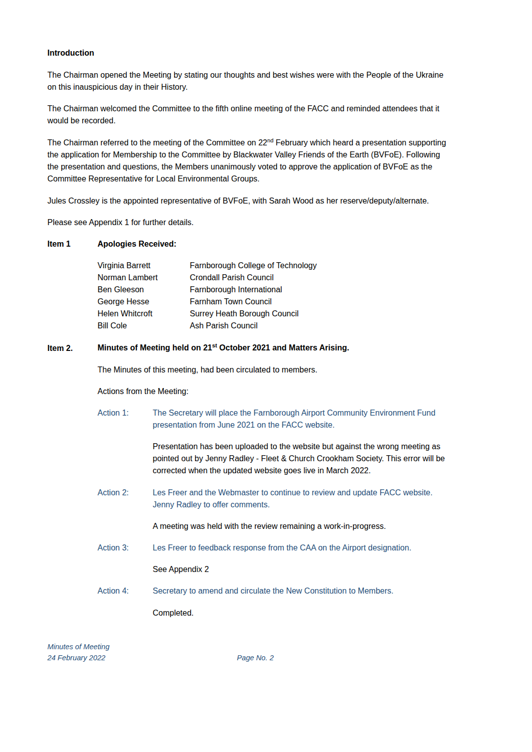Introduction
The Chairman opened the Meeting by stating our thoughts and best wishes were with the People of the Ukraine on this inauspicious day in their History.
The Chairman welcomed the Committee to the fifth online meeting of the FACC and reminded attendees that it would be recorded.
The Chairman referred to the meeting of the Committee on 22nd February which heard a presentation supporting the application for Membership to the Committee by Blackwater Valley Friends of the Earth (BVFoE). Following the presentation and questions, the Members unanimously voted to approve the application of BVFoE as the Committee Representative for Local Environmental Groups.
Jules Crossley is the appointed representative of BVFoE, with Sarah Wood as her reserve/deputy/alternate.
Please see Appendix 1 for further details.
Item 1 Apologies Received:
| Virginia Barrett | Farnborough College of Technology |
| Norman Lambert | Crondall Parish Council |
| Ben Gleeson | Farnborough International |
| George Hesse | Farnham Town Council |
| Helen Whitcroft | Surrey Heath Borough Council |
| Bill Cole | Ash Parish Council |
Item 2. Minutes of Meeting held on 21st October 2021 and Matters Arising.
The Minutes of this meeting, had been circulated to members.
Actions from the Meeting:
Action 1: The Secretary will place the Farnborough Airport Community Environment Fund presentation from June 2021 on the FACC website.
Presentation has been uploaded to the website but against the wrong meeting as pointed out by Jenny Radley - Fleet & Church Crookham Society. This error will be corrected when the updated website goes live in March 2022.
Action 2: Les Freer and the Webmaster to continue to review and update FACC website. Jenny Radley to offer comments.
A meeting was held with the review remaining a work-in-progress.
Action 3: Les Freer to feedback response from the CAA on the Airport designation.
See Appendix 2
Action 4: Secretary to amend and circulate the New Constitution to Members.
Completed.
Minutes of Meeting
24 February 2022 Page No. 2